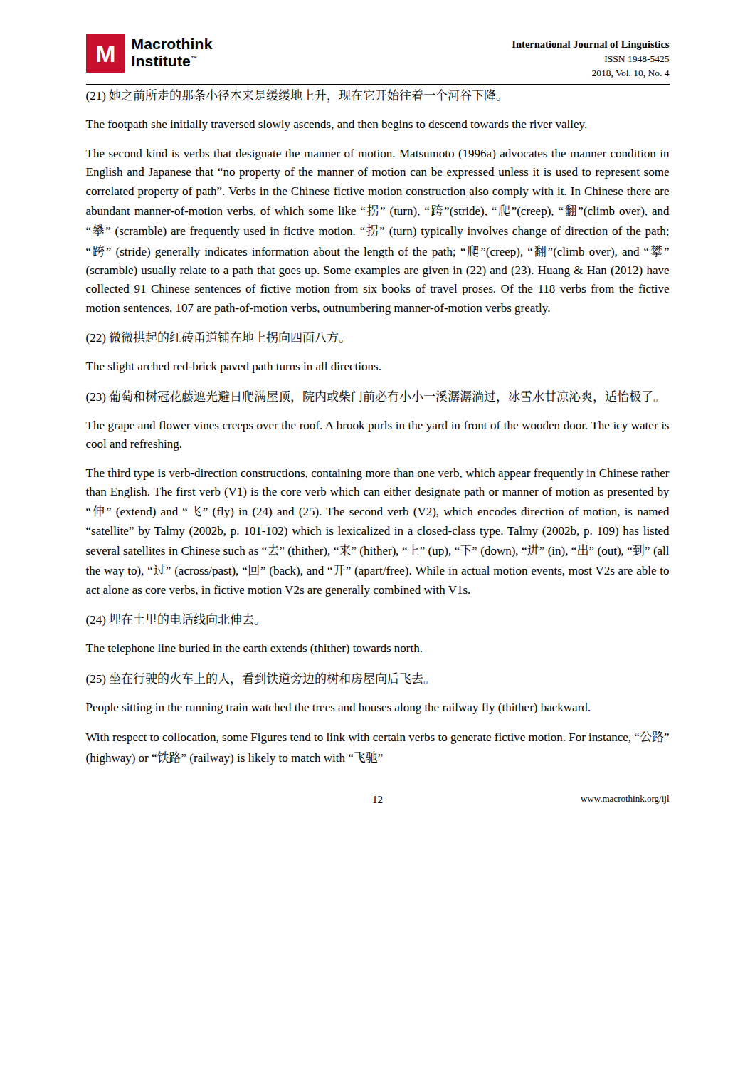M
Macrothink
Institute™
International Journal of Linguistics
ISSN 1948-5425
2018, Vol. 10, No. 4
(21) 她之前所走的那条小径本来是缓缓地上升，现在它开始往着一个河谷下降。
The footpath she initially traversed slowly ascends, and then begins to descend towards the river valley.
The second kind is verbs that designate the manner of motion. Matsumoto (1996a) advocates the manner condition in English and Japanese that “no property of the manner of motion can be expressed unless it is used to represent some correlated property of path”. Verbs in the Chinese fictive motion construction also comply with it. In Chinese there are abundant manner-of-motion verbs, of which some like “拐” (turn), “跨”(stride), “爬”(creep), “翻”(climb over), and “攀” (scramble) are frequently used in fictive motion. “拐” (turn) typically involves change of direction of the path; “跨” (stride) generally indicates information about the length of the path; “爬”(creep), “翻”(climb over), and “攀” (scramble) usually relate to a path that goes up. Some examples are given in (22) and (23). Huang & Han (2012) have collected 91 Chinese sentences of fictive motion from six books of travel proses. Of the 118 verbs from the fictive motion sentences, 107 are path-of-motion verbs, outnumbering manner-of-motion verbs greatly.
(22) 微微拱起的红砖甬道铺在地上拐向四面八方。
The slight arched red-brick paved path turns in all directions.
(23) 葡萄和树冠花藤遮光避日爬满屋顶，院内或柴门前必有小小一溪潺潺淌过，冰雪水甘凉沁爽，适怡极了。
The grape and flower vines creeps over the roof. A brook purls in the yard in front of the wooden door. The icy water is cool and refreshing.
The third type is verb-direction constructions, containing more than one verb, which appear frequently in Chinese rather than English. The first verb (V1) is the core verb which can either designate path or manner of motion as presented by “伸” (extend) and “飞” (fly) in (24) and (25). The second verb (V2), which encodes direction of motion, is named “satellite” by Talmy (2002b, p. 101-102) which is lexicalized in a closed-class type. Talmy (2002b, p. 109) has listed several satellites in Chinese such as “去” (thither), “来” (hither), “上” (up), “下” (down), “进” (in), “出” (out), “到” (all the way to), “过” (across/past), “回” (back), and “开” (apart/free). While in actual motion events, most V2s are able to act alone as core verbs, in fictive motion V2s are generally combined with V1s.
(24) 埋在土里的电话线向北伸去。
The telephone line buried in the earth extends (thither) towards north.
(25) 坐在行驶的火车上的人，看到铁道旁边的树和房屋向后飞去。
People sitting in the running train watched the trees and houses along the railway fly (thither) backward.
With respect to collocation, some Figures tend to link with certain verbs to generate fictive motion. For instance, “公路” (highway) or “铁路” (railway) is likely to match with “飞驰”
12 www.macrothink.org/ijl